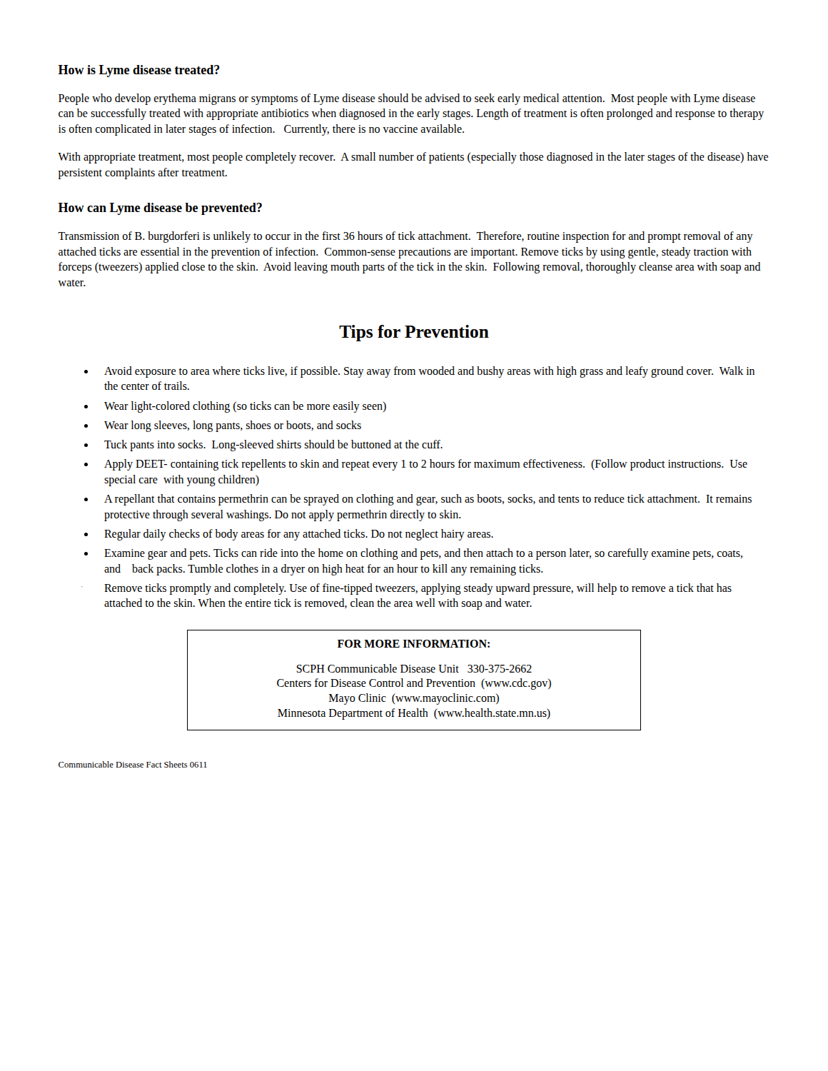How is Lyme disease treated?
People who develop erythema migrans or symptoms of Lyme disease should be advised to seek early medical attention. Most people with Lyme disease can be successfully treated with appropriate antibiotics when diagnosed in the early stages. Length of treatment is often prolonged and response to therapy is often complicated in later stages of infection. Currently, there is no vaccine available.
With appropriate treatment, most people completely recover. A small number of patients (especially those diagnosed in the later stages of the disease) have persistent complaints after treatment.
How can Lyme disease be prevented?
Transmission of B. burgdorferi is unlikely to occur in the first 36 hours of tick attachment. Therefore, routine inspection for and prompt removal of any attached ticks are essential in the prevention of infection. Common-sense precautions are important. Remove ticks by using gentle, steady traction with forceps (tweezers) applied close to the skin. Avoid leaving mouth parts of the tick in the skin. Following removal, thoroughly cleanse area with soap and water.
Tips for Prevention
Avoid exposure to area where ticks live, if possible. Stay away from wooded and bushy areas with high grass and leafy ground cover. Walk in the center of trails.
Wear light-colored clothing (so ticks can be more easily seen)
Wear long sleeves, long pants, shoes or boots, and socks
Tuck pants into socks. Long-sleeved shirts should be buttoned at the cuff.
Apply DEET- containing tick repellents to skin and repeat every 1 to 2 hours for maximum effectiveness. (Follow product instructions. Use special care with young children)
A repellant that contains permethrin can be sprayed on clothing and gear, such as boots, socks, and tents to reduce tick attachment. It remains protective through several washings. Do not apply permethrin directly to skin.
Regular daily checks of body areas for any attached ticks. Do not neglect hairy areas.
Examine gear and pets. Ticks can ride into the home on clothing and pets, and then attach to a person later, so carefully examine pets, coats, and back packs. Tumble clothes in a dryer on high heat for an hour to kill any remaining ticks.
Remove ticks promptly and completely. Use of fine-tipped tweezers, applying steady upward pressure, will help to remove a tick that has attached to the skin. When the entire tick is removed, clean the area well with soap and water.
FOR MORE INFORMATION:
SCPH Communicable Disease Unit 330-375-2662
Centers for Disease Control and Prevention (www.cdc.gov)
Mayo Clinic (www.mayoclinic.com)
Minnesota Department of Health (www.health.state.mn.us)
Communicable Disease Fact Sheets 0611